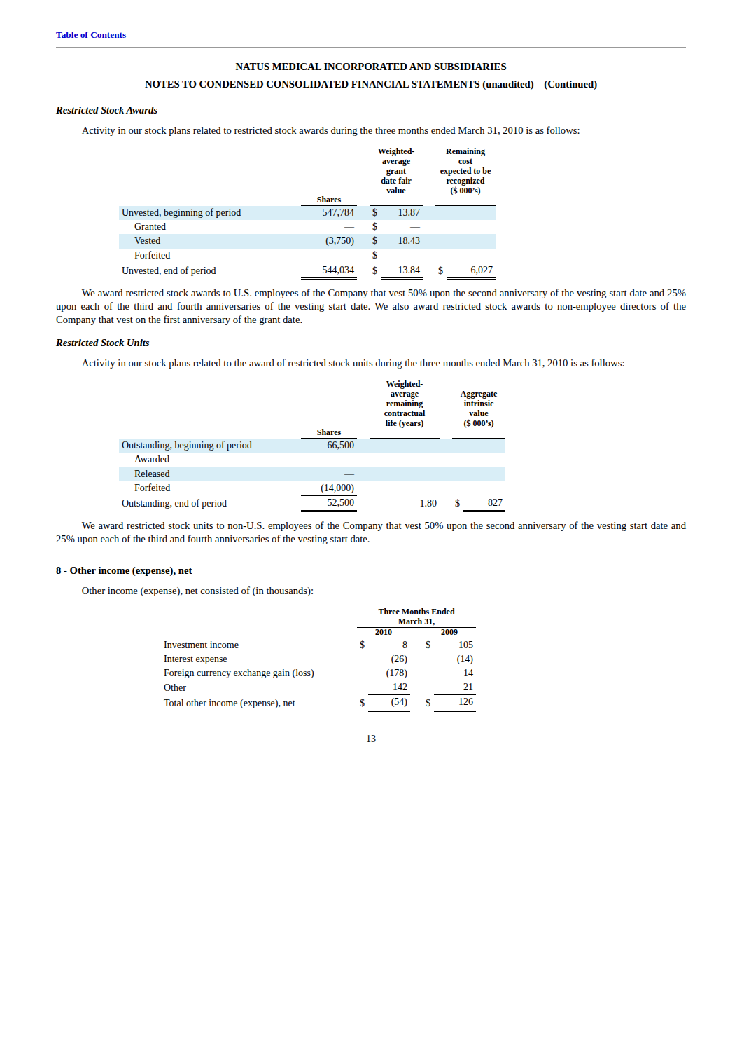Table of Contents
NATUS MEDICAL INCORPORATED AND SUBSIDIARIES
NOTES TO CONDENSED CONSOLIDATED FINANCIAL STATEMENTS (unaudited)—(Continued)
Restricted Stock Awards
Activity in our stock plans related to restricted stock awards during the three months ended March 31, 2010 is as follows:
| | | | Weighted- average grant date fair value | | Remaining cost expected to be recognized ($ 000’s) |
| --- | --- | --- | --- | --- | --- |
| | Shares | | | | |
| Unvested, beginning of period | 547,784 | | $ | 13.87 | | | |
| Granted | — | | $ | — | | | |
| Vested | (3,750) | | $ | 18.43 | | | |
| Forfeited | — | | $ | — | | | |
| Unvested, end of period | 544,034 | | $ | 13.84 | | $ | 6,027 |
We award restricted stock awards to U.S. employees of the Company that vest 50% upon the second anniversary of the vesting start date and 25% upon each of the third and fourth anniversaries of the vesting start date. We also award restricted stock awards to non-employee directors of the Company that vest on the first anniversary of the grant date.
Restricted Stock Units
Activity in our stock plans related to the award of restricted stock units during the three months ended March 31, 2010 is as follows:
| | | | Weighted- average remaining contractual life (years) | | Aggregate intrinsic value ($ 000’s) |
| --- | --- | --- | --- | --- | --- |
| | Shares | | | | |
| Outstanding, beginning of period | 66,500 | | | | | |
| Awarded | — | | | | | |
| Released | — | | | | | |
| Forfeited | (14,000) | | | | | |
| Outstanding, end of period | 52,500 | | 1.80 | | $ | 827 |
We award restricted stock units to non-U.S. employees of the Company that vest 50% upon the second anniversary of the vesting start date and 25% upon each of the third and fourth anniversaries of the vesting start date.
8 - Other income (expense), net
Other income (expense), net consisted of (in thousands):
| | Three Months Ended March 31, |
| --- | --- |
| | 2010 | | 2009 |
| Investment income | $ | 8 | | $ | 105 |
| Interest expense | | (26) | | | (14) |
| Foreign currency exchange gain (loss) | | (178) | | | 14 |
| Other | | 142 | | | 21 |
| Total other income (expense), net | $ | (54) | | $ | 126 |
13